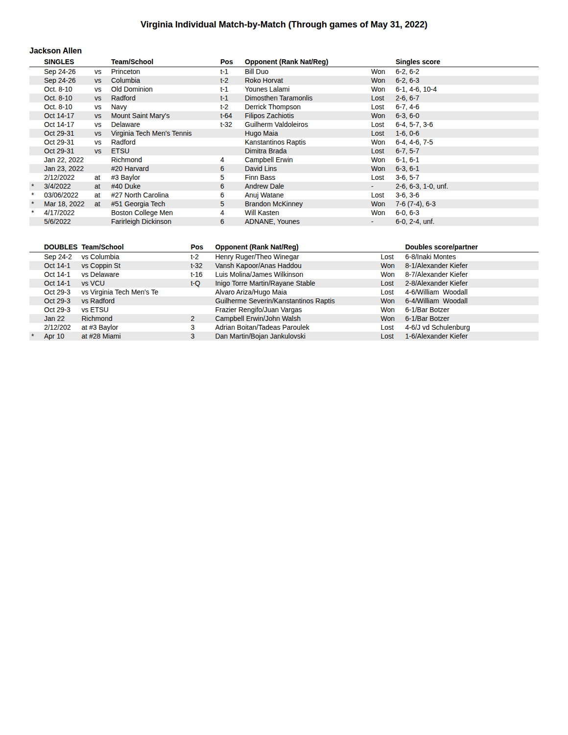Virginia Individual Match-by-Match (Through games of May 31, 2022)
Jackson Allen
| | SINGLES | | Team/School | Pos | Opponent (Rank Nat/Reg) | | Singles score |
| --- | --- | --- | --- | --- | --- | --- | --- |
| | Sep 24-26 | vs | Princeton | t-1 | Bill Duo | Won | 6-2, 6-2 |
| | Sep 24-26 | vs | Columbia | t-2 | Roko Horvat | Won | 6-2, 6-3 |
| | Oct. 8-10 | vs | Old Dominion | t-1 | Younes Lalami | Won | 6-1, 4-6, 10-4 |
| | Oct. 8-10 | vs | Radford | t-1 | Dimosthen Taramonlis | Lost | 2-6, 6-7 |
| | Oct. 8-10 | vs | Navy | t-2 | Derrick Thompson | Lost | 6-7, 4-6 |
| | Oct 14-17 | vs | Mount Saint Mary's | t-64 | Filipos Zachiotis | Won | 6-3, 6-0 |
| | Oct 14-17 | vs | Delaware | t-32 | Guilherm Valdoleiros | Lost | 6-4, 5-7, 3-6 |
| | Oct 29-31 | vs | Virginia Tech Men's Tennis | | Hugo Maia | Lost | 1-6, 0-6 |
| | Oct 29-31 | vs | Radford | | Kanstantinos Raptis | Won | 6-4, 4-6, 7-5 |
| | Oct 29-31 | vs | ETSU | | Dimitra Brada | Lost | 6-7, 5-7 |
| | Jan 22, 2022 | | Richmond | 4 | Campbell Erwin | Won | 6-1, 6-1 |
| | Jan 23, 2022 | | #20 Harvard | 6 | David Lins | Won | 6-3, 6-1 |
| | 2/12/2022 | at | #3 Baylor | 5 | Finn Bass | Lost | 3-6, 5-7 |
| * | 3/4/2022 | at | #40 Duke | 6 | Andrew Dale | - | 2-6, 6-3, 1-0, unf. |
| * | 03/06/2022 | at | #27 North Carolina | 6 | Anuj Watane | Lost | 3-6, 3-6 |
| * | Mar 18, 2022 | at | #51 Georgia Tech | 5 | Brandon McKinney | Won | 7-6 (7-4), 6-3 |
| * | 4/17/2022 | | Boston College Men | 4 | Will Kasten | Won | 6-0, 6-3 |
| | 5/6/2022 | | Farirleigh Dickinson | 6 | ADNANE, Younes | - | 6-0, 2-4, unf. |
| | DOUBLES | Team/School | Pos | Opponent (Rank Nat/Reg) | | Doubles score/partner |
| --- | --- | --- | --- | --- | --- | --- |
| | Sep 24-2 | vs Columbia | t-2 | Henry Ruger/Theo Winegar | Lost | 6-8/Inaki Montes |
| | Oct 14-1 | vs Coppin St | t-32 | Vansh Kapoor/Anas Haddou | Won | 8-1/Alexander Kiefer |
| | Oct 14-1 | vs Delaware | t-16 | Luis Molina/James Wilkinson | Won | 8-7/Alexander Kiefer |
| | Oct 14-1 | vs VCU | t-Q | Inigo Torre Martin/Rayane Stable | Lost | 2-8/Alexander Kiefer |
| | Oct 29-3 | vs Virginia Tech Men's Te | | Alvaro Ariza/Hugo Maia | Lost | 4-6/William Woodall |
| | Oct 29-3 | vs Radford | | Guilherme Severin/Kanstantinos Raptis | Won | 6-4/William Woodall |
| | Oct 29-3 | vs ETSU | | Frazier Rengifo/Juan Vargas | Won | 6-1/Bar Botzer |
| | Jan 22 | Richmond | 2 | Campbell Erwin/John Walsh | Won | 6-1/Bar Botzer |
| | 2/12/202 | at #3 Baylor | 3 | Adrian Boitan/Tadeas Paroulek | Lost | 4-6/J vd Schulenburg |
| * | Apr 10 | at #28 Miami | 3 | Dan Martin/Bojan Jankulovski | Lost | 1-6/Alexander Kiefer |